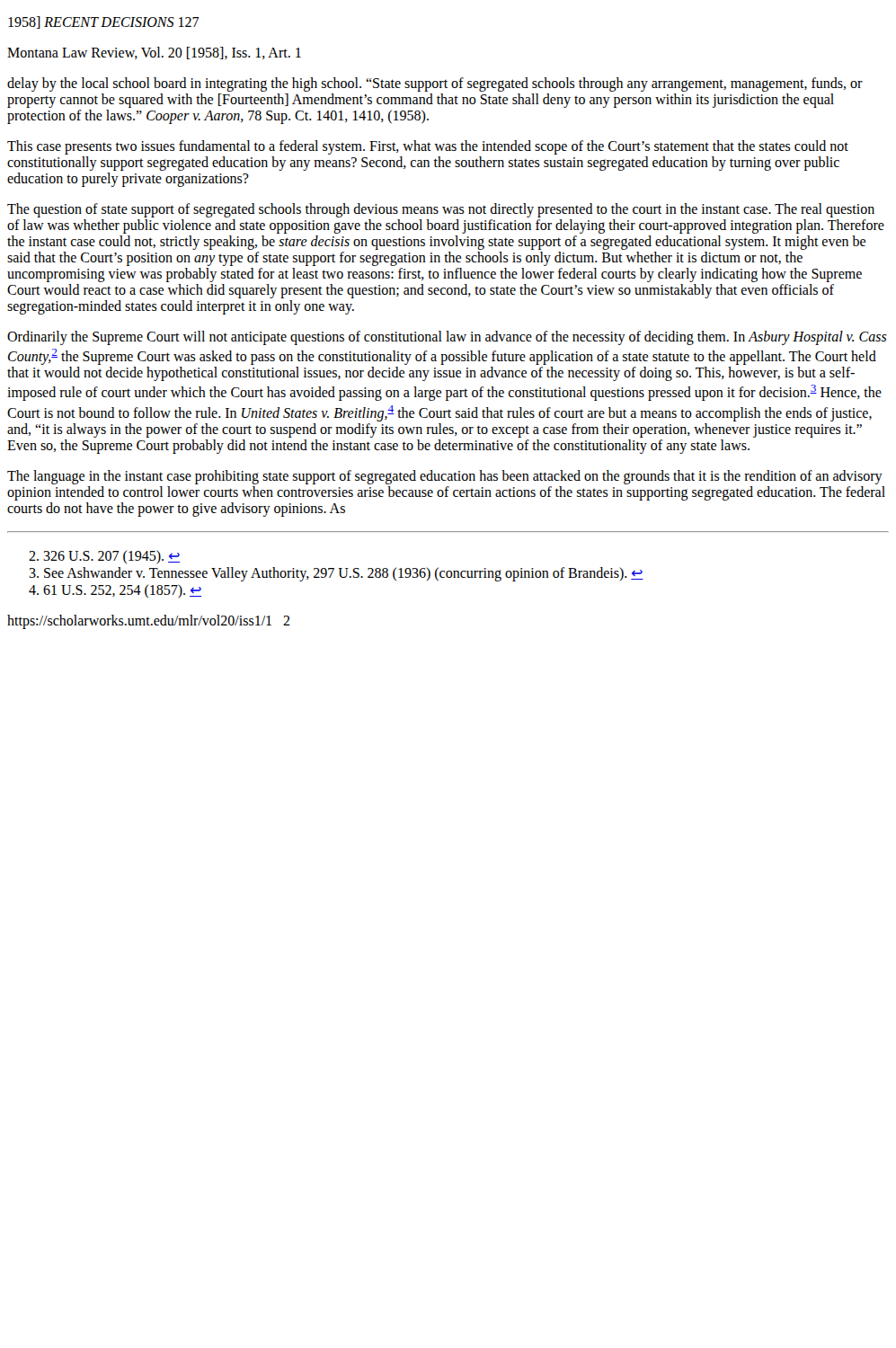1958] RECENT DECISIONS 127
Montana Law Review, Vol. 20 [1958], Iss. 1, Art. 1
delay by the local school board in integrating the high school. “State support of segregated schools through any arrangement, management, funds, or property cannot be squared with the [Fourteenth] Amendment’s command that no State shall deny to any person within its jurisdiction the equal protection of the laws.” Cooper v. Aaron, 78 Sup. Ct. 1401, 1410, (1958).
This case presents two issues fundamental to a federal system. First, what was the intended scope of the Court’s statement that the states could not constitutionally support segregated education by any means? Second, can the southern states sustain segregated education by turning over public education to purely private organizations?
The question of state support of segregated schools through devious means was not directly presented to the court in the instant case. The real question of law was whether public violence and state opposition gave the school board justification for delaying their court-approved integration plan. Therefore the instant case could not, strictly speaking, be stare decisis on questions involving state support of a segregated educational system. It might even be said that the Court’s position on any type of state support for segregation in the schools is only dictum. But whether it is dictum or not, the uncompromising view was probably stated for at least two reasons: first, to influence the lower federal courts by clearly indicating how the Supreme Court would react to a case which did squarely present the question; and second, to state the Court’s view so unmistakably that even officials of segregation-minded states could interpret it in only one way.
Ordinarily the Supreme Court will not anticipate questions of constitutional law in advance of the necessity of deciding them. In Asbury Hospital v. Cass County,2 the Supreme Court was asked to pass on the constitutionality of a possible future application of a state statute to the appellant. The Court held that it would not decide hypothetical constitutional issues, nor decide any issue in advance of the necessity of doing so. This, however, is but a self-imposed rule of court under which the Court has avoided passing on a large part of the constitutional questions pressed upon it for decision.3 Hence, the Court is not bound to follow the rule. In United States v. Breitling,4 the Court said that rules of court are but a means to accomplish the ends of justice, and, “it is always in the power of the court to suspend or modify its own rules, or to except a case from their operation, whenever justice requires it.” Even so, the Supreme Court probably did not intend the instant case to be determinative of the constitutionality of any state laws.
The language in the instant case prohibiting state support of segregated education has been attacked on the grounds that it is the rendition of an advisory opinion intended to control lower courts when controversies arise because of certain actions of the states in supporting segregated education. The federal courts do not have the power to give advisory opinions. As
326 U.S. 207 (1945). ↩
See Ashwander v. Tennessee Valley Authority, 297 U.S. 288 (1936) (concurring opinion of Brandeis). ↩
61 U.S. 252, 254 (1857). ↩
https://scholarworks.umt.edu/mlr/vol20/iss1/1 2